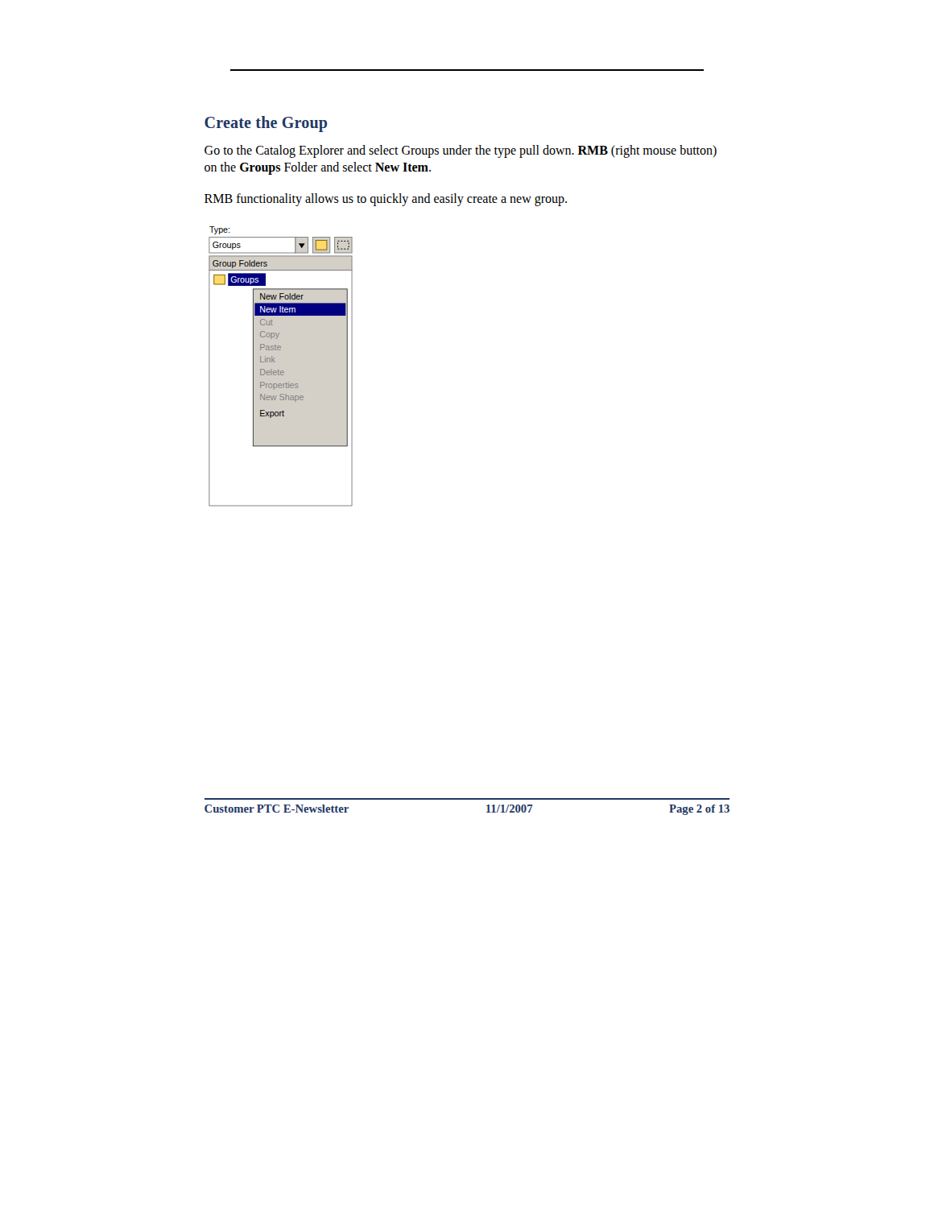Create the Group
Go to the Catalog Explorer and select Groups under the type pull down. RMB (right mouse button) on the Groups Folder and select New Item.
RMB functionality allows us to quickly and easily create a new group.
Customer PTC E-Newsletter 11/1/2007 Page 2 of 13